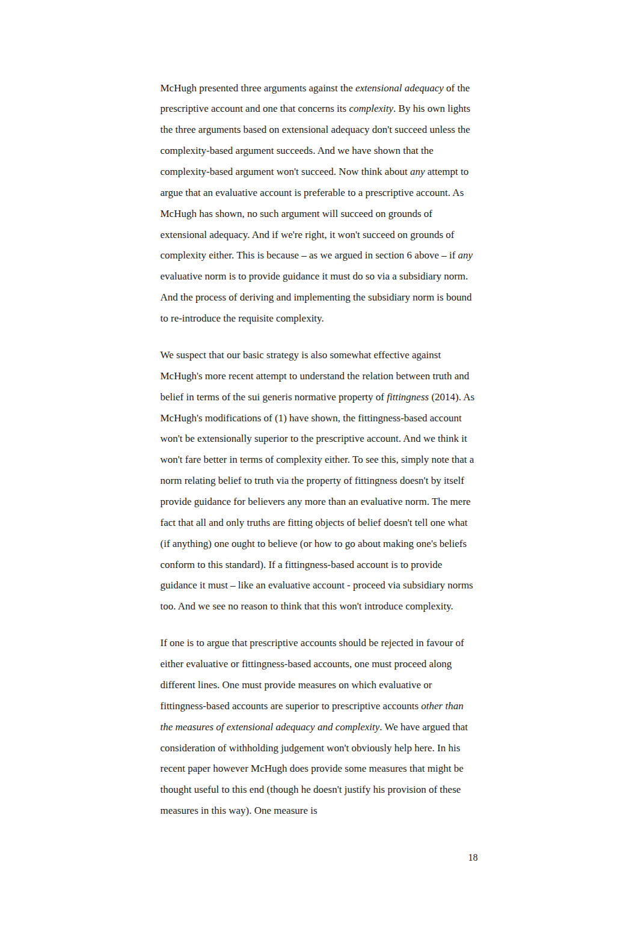McHugh presented three arguments against the extensional adequacy of the prescriptive account and one that concerns its complexity. By his own lights the three arguments based on extensional adequacy don't succeed unless the complexity-based argument succeeds. And we have shown that the complexity-based argument won't succeed. Now think about any attempt to argue that an evaluative account is preferable to a prescriptive account. As McHugh has shown, no such argument will succeed on grounds of extensional adequacy. And if we're right, it won't succeed on grounds of complexity either. This is because – as we argued in section 6 above – if any evaluative norm is to provide guidance it must do so via a subsidiary norm. And the process of deriving and implementing the subsidiary norm is bound to re-introduce the requisite complexity.
We suspect that our basic strategy is also somewhat effective against McHugh's more recent attempt to understand the relation between truth and belief in terms of the sui generis normative property of fittingness (2014). As McHugh's modifications of (1) have shown, the fittingness-based account won't be extensionally superior to the prescriptive account. And we think it won't fare better in terms of complexity either. To see this, simply note that a norm relating belief to truth via the property of fittingness doesn't by itself provide guidance for believers any more than an evaluative norm. The mere fact that all and only truths are fitting objects of belief doesn't tell one what (if anything) one ought to believe (or how to go about making one's beliefs conform to this standard). If a fittingness-based account is to provide guidance it must – like an evaluative account - proceed via subsidiary norms too. And we see no reason to think that this won't introduce complexity.
If one is to argue that prescriptive accounts should be rejected in favour of either evaluative or fittingness-based accounts, one must proceed along different lines. One must provide measures on which evaluative or fittingness-based accounts are superior to prescriptive accounts other than the measures of extensional adequacy and complexity. We have argued that consideration of withholding judgement won't obviously help here. In his recent paper however McHugh does provide some measures that might be thought useful to this end (though he doesn't justify his provision of these measures in this way). One measure is
18